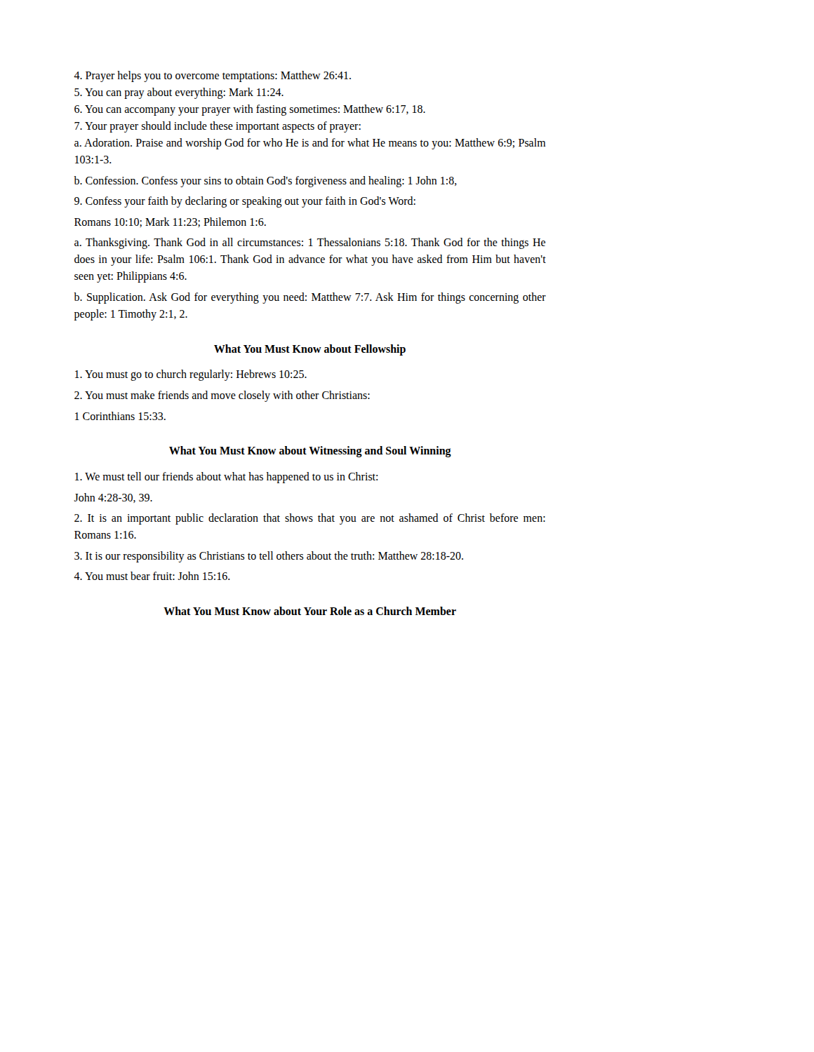4. Prayer helps you to overcome temptations: Matthew 26:41.
5. You can pray about everything: Mark 11:24.
6. You can accompany your prayer with fasting sometimes: Matthew 6:17, 18.
7. Your prayer should include these important aspects of prayer:
a. Adoration. Praise and worship God for who He is and for what He means to you: Matthew 6:9; Psalm 103:1-3.
b. Confession. Confess your sins to obtain God's forgiveness and healing: 1 John 1:8,
9. Confess your faith by declaring or speaking out your faith in God's Word:
Romans 10:10; Mark 11:23; Philemon 1:6.
a. Thanksgiving. Thank God in all circumstances: 1 Thessalonians 5:18. Thank God for the things He does in your life: Psalm 106:1. Thank God in advance for what you have asked from Him but haven't seen yet: Philippians 4:6.
b. Supplication. Ask God for everything you need: Matthew 7:7. Ask Him for things concerning other people: 1 Timothy 2:1, 2.
What You Must Know about Fellowship
1. You must go to church regularly: Hebrews 10:25.
2. You must make friends and move closely with other Christians:
1 Corinthians 15:33.
What You Must Know about Witnessing and Soul Winning
1. We must tell our friends about what has happened to us in Christ:
John 4:28-30, 39.
2. It is an important public declaration that shows that you are not ashamed of Christ before men: Romans 1:16.
3. It is our responsibility as Christians to tell others about the truth: Matthew 28:18-20.
4. You must bear fruit: John 15:16.
What You Must Know about Your Role as a Church Member